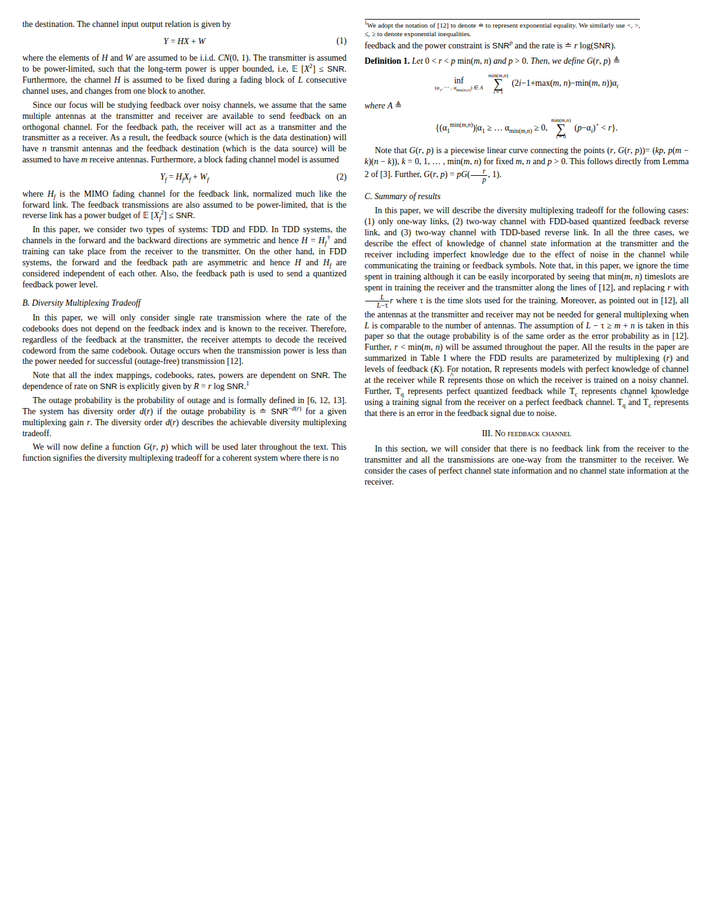the destination. The channel input output relation is given by
Y = HX + W (1)
where the elements of H and W are assumed to be i.i.d. CN(0, 1). The transmitter is assumed to be power-limited, such that the long-term power is upper bounded, i.e, 𝔼 [X2] ≤ SNR. Furthermore, the channel H is assumed to be fixed during a fading block of L consecutive channel uses, and changes from one block to another.
Since our focus will be studying feedback over noisy channels, we assume that the same multiple antennas at the transmitter and receiver are available to send feedback on an orthogonal channel. For the feedback path, the receiver will act as a transmitter and the transmitter as a receiver. As a result, the feedback source (which is the data destination) will have n transmit antennas and the feedback destination (which is the data source) will be assumed to have m receive antennas. Furthermore, a block fading channel model is assumed
Yf = HfXf + Wf (2)
where Hf is the MIMO fading channel for the feedback link, normalized much like the forward link. The feedback transmissions are also assumed to be power-limited, that is the reverse link has a power budget of 𝔼 [Xf2] ≤ SNR.
In this paper, we consider two types of systems: TDD and FDD. In TDD systems, the channels in the forward and the backward directions are symmetric and hence H = Hf† and training can take place from the receiver to the transmitter. On the other hand, in FDD systems, the forward and the feedback path are asymmetric and hence H and Hf are considered independent of each other. Also, the feedback path is used to send a quantized feedback power level.
B. Diversity Multiplexing Tradeoff
In this paper, we will only consider single rate transmission where the rate of the codebooks does not depend on the feedback index and is known to the receiver. Therefore, regardless of the feedback at the transmitter, the receiver attempts to decode the received codeword from the same codebook. Outage occurs when the transmission power is less than the power needed for successful (outage-free) transmission [12].
Note that all the index mappings, codebooks, rates, powers are dependent on SNR. The dependence of rate on SNR is explicitly given by R = r log SNR.1
The outage probability is the probability of outage and is formally defined in [6, 12, 13]. The system has diversity order d(r) if the outage probability is ≐ SNR−d(r) for a given multiplexing gain r. The diversity order d(r) describes the achievable diversity multiplexing tradeoff.
We will now define a function G(r, p) which will be used later throughout the text. This function signifies the diversity multiplexing tradeoff for a coherent system where there is no
1We adopt the notation of [12] to denote ≐ to represent exponential equality. We similarly use <, >, ≤, ≥ to denote exponential inequalities.
feedback and the power constraint is SNRp and the rate is ≐ r log(SNR).
Definition 1. Let 0 < r < p min(m, n) and p > 0. Then, we define G(r, p) ≜
inf (α1, ⋯ , αmin(m,n)) ∈ A min(m,n) ∑ i = 1 (2i−1+max(m, n)−min(m, n))αi
where A ≜
{(α1min(m,n))|α1 ≥ … αmin(m,n) ≥ 0, min(m,n) ∑ i = 0 (p−αi)+ < r}.
Note that G(r, p) is a piecewise linear curve connecting the points (r, G(r, p))= (kp, p(m − k)(n − k)), k = 0, 1, … , min(m, n) for fixed m, n and p > 0. This follows directly from Lemma 2 of [3]. Further, G(r, p) = pG(rp, 1).
C. Summary of results
In this paper, we will describe the diversity multiplexing tradeoff for the following cases: (1) only one-way links, (2) two-way channel with FDD-based quantized feedback reverse link, and (3) two-way channel with TDD-based reverse link. In all the three cases, we describe the effect of knowledge of channel state information at the transmitter and the receiver including imperfect knowledge due to the effect of noise in the channel while communicating the training or feedback symbols. Note that, in this paper, we ignore the time spent in training although it can be easily incorporated by seeing that min(m, n) timeslots are spent in training the receiver and the transmitter along the lines of [12], and replacing r with LL−τ r where τ is the time slots used for the training. Moreover, as pointed out in [12], all the antennas at the transmitter and receiver may not be needed for general multiplexing when L is comparable to the number of antennas. The assumption of L − τ ≥ m + n is taken in this paper so that the outage probability is of the same order as the error probability as in [12]. Further, r < min(m, n) will be assumed throughout the paper. All the results in the paper are summarized in Table I where the FDD results are parameterized by multiplexing (r) and levels of feedback (K). For notation, R represents models with perfect knowledge of channel at the receiver while R represents those on which the receiver is trained on a noisy channel. Further, Tq represents perfect quantized feedback while Tc represents channel knowledge using a training signal from the receiver on a perfect feedback channel. Tq and Tc represents that there is an error in the feedback signal due to noise.
III. No feedback channel
In this section, we will consider that there is no feedback link from the receiver to the transmitter and all the transmissions are one-way from the transmitter to the receiver. We consider the cases of perfect channel state information and no channel state information at the receiver.